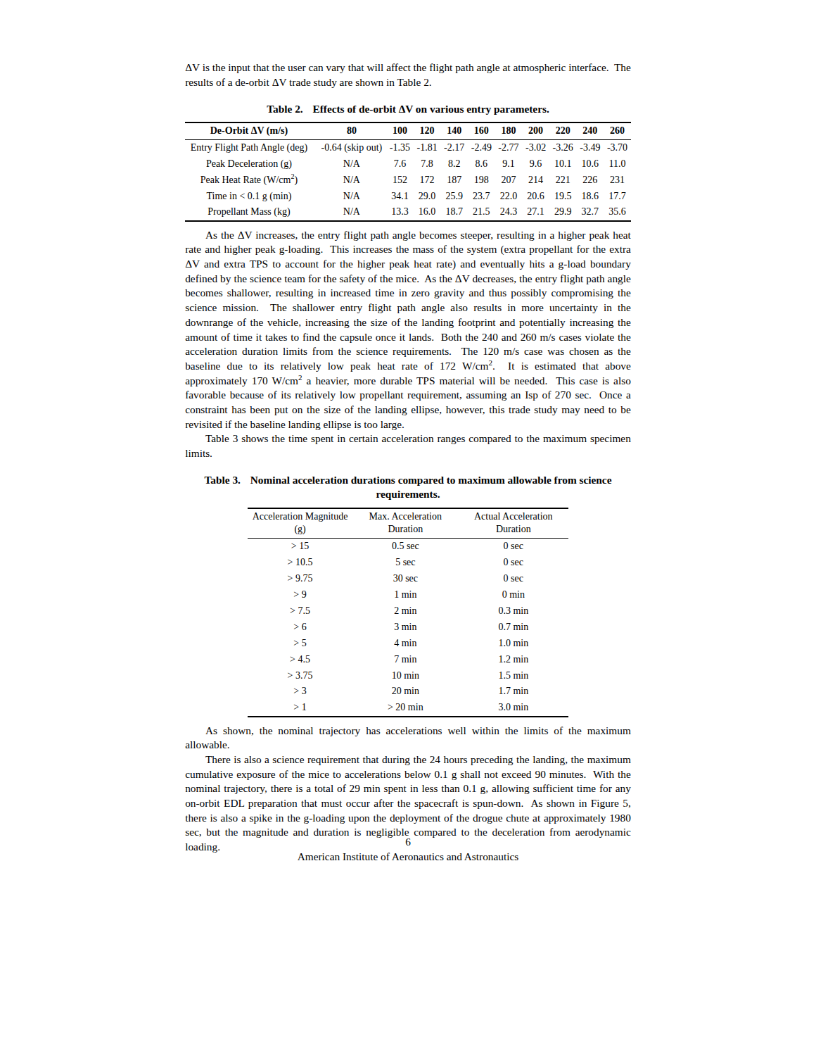ΔV is the input that the user can vary that will affect the flight path angle at atmospheric interface. The results of a de-orbit ΔV trade study are shown in Table 2.
Table 2. Effects of de-orbit ΔV on various entry parameters.
| De-Orbit ΔV (m/s) | 80 | 100 | 120 | 140 | 160 | 180 | 200 | 220 | 240 | 260 |
| --- | --- | --- | --- | --- | --- | --- | --- | --- | --- | --- |
| Entry Flight Path Angle (deg) | -0.64 (skip out) | -1.35 | -1.81 | -2.17 | -2.49 | -2.77 | -3.02 | -3.26 | -3.49 | -3.70 |
| Peak Deceleration (g) | N/A | 7.6 | 7.8 | 8.2 | 8.6 | 9.1 | 9.6 | 10.1 | 10.6 | 11.0 |
| Peak Heat Rate (W/cm 2 ) | N/A | 152 | 172 | 187 | 198 | 207 | 214 | 221 | 226 | 231 |
| Time in < 0.1 g (min) | N/A | 34.1 | 29.0 | 25.9 | 23.7 | 22.0 | 20.6 | 19.5 | 18.6 | 17.7 |
| Propellant Mass (kg) | N/A | 13.3 | 16.0 | 18.7 | 21.5 | 24.3 | 27.1 | 29.9 | 32.7 | 35.6 |
As the ΔV increases, the entry flight path angle becomes steeper, resulting in a higher peak heat rate and higher peak g-loading. This increases the mass of the system (extra propellant for the extra ΔV and extra TPS to account for the higher peak heat rate) and eventually hits a g-load boundary defined by the science team for the safety of the mice. As the ΔV decreases, the entry flight path angle becomes shallower, resulting in increased time in zero gravity and thus possibly compromising the science mission. The shallower entry flight path angle also results in more uncertainty in the downrange of the vehicle, increasing the size of the landing footprint and potentially increasing the amount of time it takes to find the capsule once it lands. Both the 240 and 260 m/s cases violate the acceleration duration limits from the science requirements. The 120 m/s case was chosen as the baseline due to its relatively low peak heat rate of 172 W/cm2. It is estimated that above approximately 170 W/cm2 a heavier, more durable TPS material will be needed. This case is also favorable because of its relatively low propellant requirement, assuming an Isp of 270 sec. Once a constraint has been put on the size of the landing ellipse, however, this trade study may need to be revisited if the baseline landing ellipse is too large.
Table 3 shows the time spent in certain acceleration ranges compared to the maximum specimen limits.
Table 3. Nominal acceleration durations compared to maximum allowable from science requirements.
| Acceleration Magnitude (g) | Max. Acceleration Duration | Actual Acceleration Duration |
| --- | --- | --- |
| > 15 | 0.5 sec | 0 sec |
| > 10.5 | 5 sec | 0 sec |
| > 9.75 | 30 sec | 0 sec |
| > 9 | 1 min | 0 min |
| > 7.5 | 2 min | 0.3 min |
| > 6 | 3 min | 0.7 min |
| > 5 | 4 min | 1.0 min |
| > 4.5 | 7 min | 1.2 min |
| > 3.75 | 10 min | 1.5 min |
| > 3 | 20 min | 1.7 min |
| > 1 | > 20 min | 3.0 min |
As shown, the nominal trajectory has accelerations well within the limits of the maximum allowable.
There is also a science requirement that during the 24 hours preceding the landing, the maximum cumulative exposure of the mice to accelerations below 0.1 g shall not exceed 90 minutes. With the nominal trajectory, there is a total of 29 min spent in less than 0.1 g, allowing sufficient time for any on-orbit EDL preparation that must occur after the spacecraft is spun-down. As shown in Figure 5, there is also a spike in the g-loading upon the deployment of the drogue chute at approximately 1980 sec, but the magnitude and duration is negligible compared to the deceleration from aerodynamic loading.
6 American Institute of Aeronautics and Astronautics